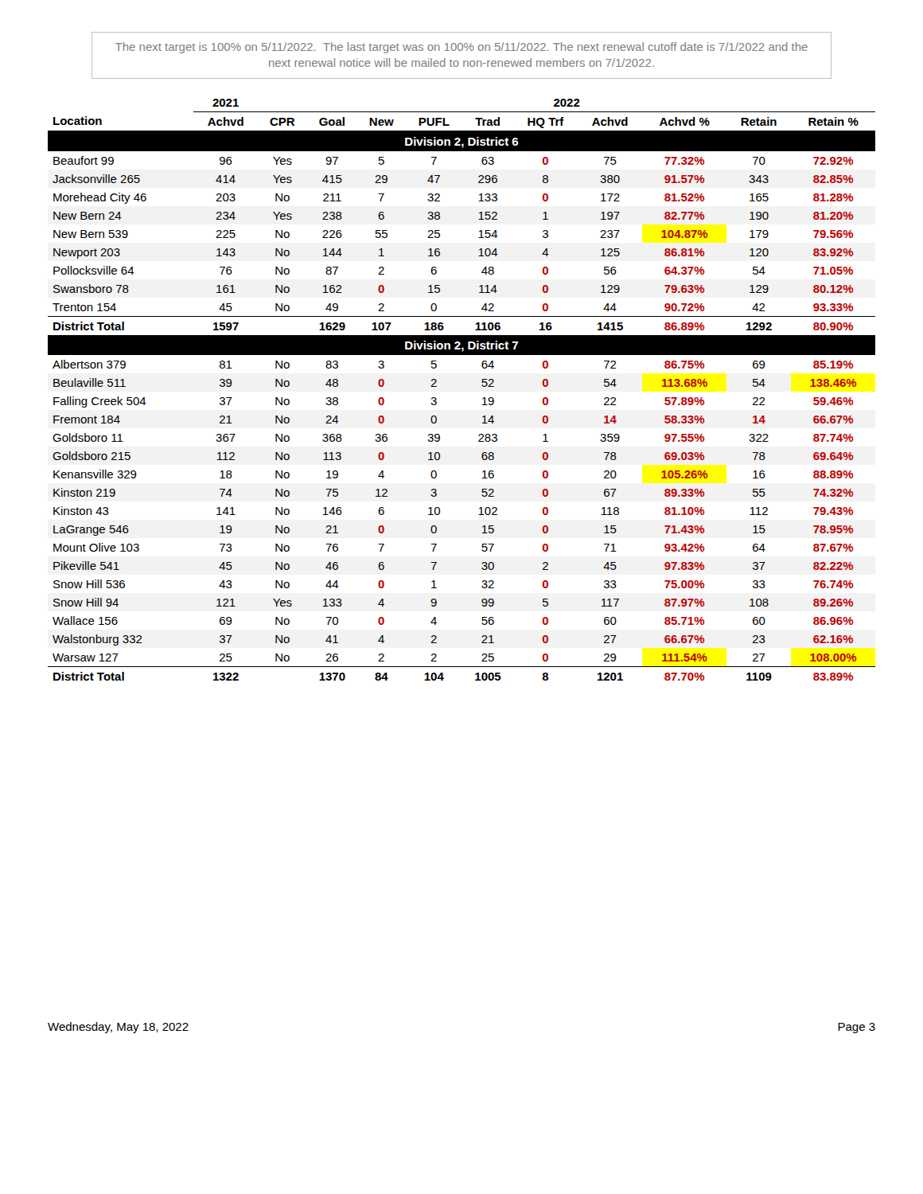The next target is 100% on 5/11/2022. The last target was on 100% on 5/11/2022. The next renewal cutoff date is 7/1/2022 and the next renewal notice will be mailed to non-renewed members on 7/1/2022.
| | 2021 | 2022 |
| --- | --- | --- |
| Location | Achvd | CPR | Goal | New | PUFL | Trad | HQ Trf | Achvd | Achvd % | Retain | Retain % |
| Division 2, District 6 |
| Beaufort 99 | 96 | Yes | 97 | 5 | 7 | 63 | 0 | 75 | 77.32% | 70 | 72.92% |
| Jacksonville 265 | 414 | Yes | 415 | 29 | 47 | 296 | 8 | 380 | 91.57% | 343 | 82.85% |
| Morehead City 46 | 203 | No | 211 | 7 | 32 | 133 | 0 | 172 | 81.52% | 165 | 81.28% |
| New Bern 24 | 234 | Yes | 238 | 6 | 38 | 152 | 1 | 197 | 82.77% | 190 | 81.20% |
| New Bern 539 | 225 | No | 226 | 55 | 25 | 154 | 3 | 237 | 104.87% | 179 | 79.56% |
| Newport 203 | 143 | No | 144 | 1 | 16 | 104 | 4 | 125 | 86.81% | 120 | 83.92% |
| Pollocksville 64 | 76 | No | 87 | 2 | 6 | 48 | 0 | 56 | 64.37% | 54 | 71.05% |
| Swansboro 78 | 161 | No | 162 | 0 | 15 | 114 | 0 | 129 | 79.63% | 129 | 80.12% |
| Trenton 154 | 45 | No | 49 | 2 | 0 | 42 | 0 | 44 | 90.72% | 42 | 93.33% |
| District Total | 1597 | | 1629 | 107 | 186 | 1106 | 16 | 1415 | 86.89% | 1292 | 80.90% |
| Division 2, District 7 |
| Albertson 379 | 81 | No | 83 | 3 | 5 | 64 | 0 | 72 | 86.75% | 69 | 85.19% |
| Beulaville 511 | 39 | No | 48 | 0 | 2 | 52 | 0 | 54 | 113.68% | 54 | 138.46% |
| Falling Creek 504 | 37 | No | 38 | 0 | 3 | 19 | 0 | 22 | 57.89% | 22 | 59.46% |
| Fremont 184 | 21 | No | 24 | 0 | 0 | 14 | 0 | 14 | 58.33% | 14 | 66.67% |
| Goldsboro 11 | 367 | No | 368 | 36 | 39 | 283 | 1 | 359 | 97.55% | 322 | 87.74% |
| Goldsboro 215 | 112 | No | 113 | 0 | 10 | 68 | 0 | 78 | 69.03% | 78 | 69.64% |
| Kenansville 329 | 18 | No | 19 | 4 | 0 | 16 | 0 | 20 | 105.26% | 16 | 88.89% |
| Kinston 219 | 74 | No | 75 | 12 | 3 | 52 | 0 | 67 | 89.33% | 55 | 74.32% |
| Kinston 43 | 141 | No | 146 | 6 | 10 | 102 | 0 | 118 | 81.10% | 112 | 79.43% |
| LaGrange 546 | 19 | No | 21 | 0 | 0 | 15 | 0 | 15 | 71.43% | 15 | 78.95% |
| Mount Olive 103 | 73 | No | 76 | 7 | 7 | 57 | 0 | 71 | 93.42% | 64 | 87.67% |
| Pikeville 541 | 45 | No | 46 | 6 | 7 | 30 | 2 | 45 | 97.83% | 37 | 82.22% |
| Snow Hill 536 | 43 | No | 44 | 0 | 1 | 32 | 0 | 33 | 75.00% | 33 | 76.74% |
| Snow Hill 94 | 121 | Yes | 133 | 4 | 9 | 99 | 5 | 117 | 87.97% | 108 | 89.26% |
| Wallace 156 | 69 | No | 70 | 0 | 4 | 56 | 0 | 60 | 85.71% | 60 | 86.96% |
| Walstonburg 332 | 37 | No | 41 | 4 | 2 | 21 | 0 | 27 | 66.67% | 23 | 62.16% |
| Warsaw 127 | 25 | No | 26 | 2 | 2 | 25 | 0 | 29 | 111.54% | 27 | 108.00% |
| District Total | 1322 | | 1370 | 84 | 104 | 1005 | 8 | 1201 | 87.70% | 1109 | 83.89% |
Wednesday, May 18, 2022
Page 3